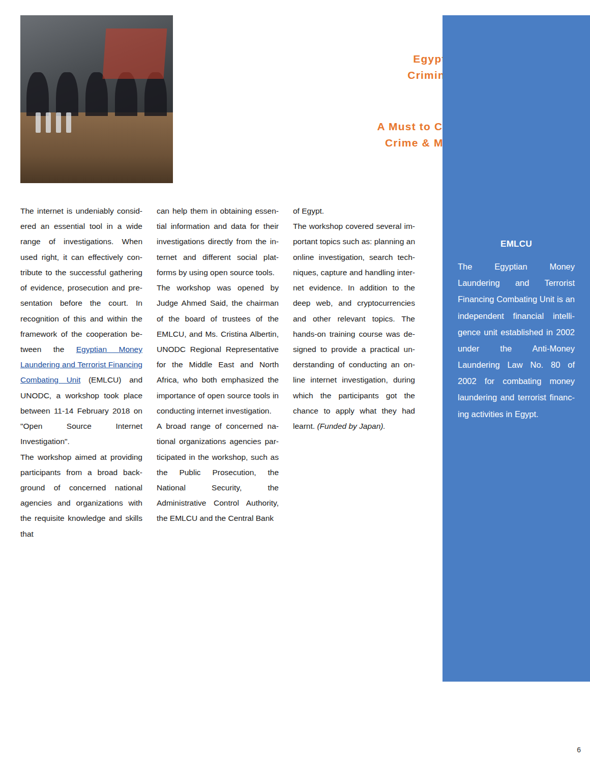EMLCU
The Egyptian Money Laundering and Terrorist Financing Combating Unit is an independent financial intelligence unit established in 2002 under the Anti-Money Laundering Law No. 80 of 2002 for combating money laundering and terrorist financing activities in Egypt.
Egypt: Online Tools in
Criminal Investigations
A Must to Combat Organized
Crime & Money-Laundering
The internet is undeniably considered an essential tool in a wide range of investigations. When used right, it can effectively contribute to the successful gathering of evidence, prosecution and presentation before the court. In recognition of this and within the framework of the cooperation between the Egyptian Money Laundering and Terrorist Financing Combating Unit (EMLCU) and UNODC, a workshop took place between 11-14 February 2018 on "Open Source Internet Investigation".
The workshop aimed at providing participants from a broad background of concerned national agencies and organizations with the requisite knowledge and skills that
can help them in obtaining essential information and data for their investigations directly from the internet and different social platforms by using open source tools.
The workshop was opened by Judge Ahmed Said, the chairman of the board of trustees of the EMLCU, and Ms. Cristina Albertin, UNODC Regional Representative for the Middle East and North Africa, who both emphasized the importance of open source tools in conducting internet investigation.
A broad range of concerned national organizations agencies participated in the workshop, such as the Public Prosecution, the National Security, the Administrative Control Authority, the EMLCU and the Central Bank
of Egypt.
The workshop covered several important topics such as: planning an online investigation, search techniques, capture and handling internet evidence. In addition to the deep web, and cryptocurrencies and other relevant topics. The hands-on training course was designed to provide a practical understanding of conducting an online internet investigation, during which the participants got the chance to apply what they had learnt. (Funded by Japan).
6